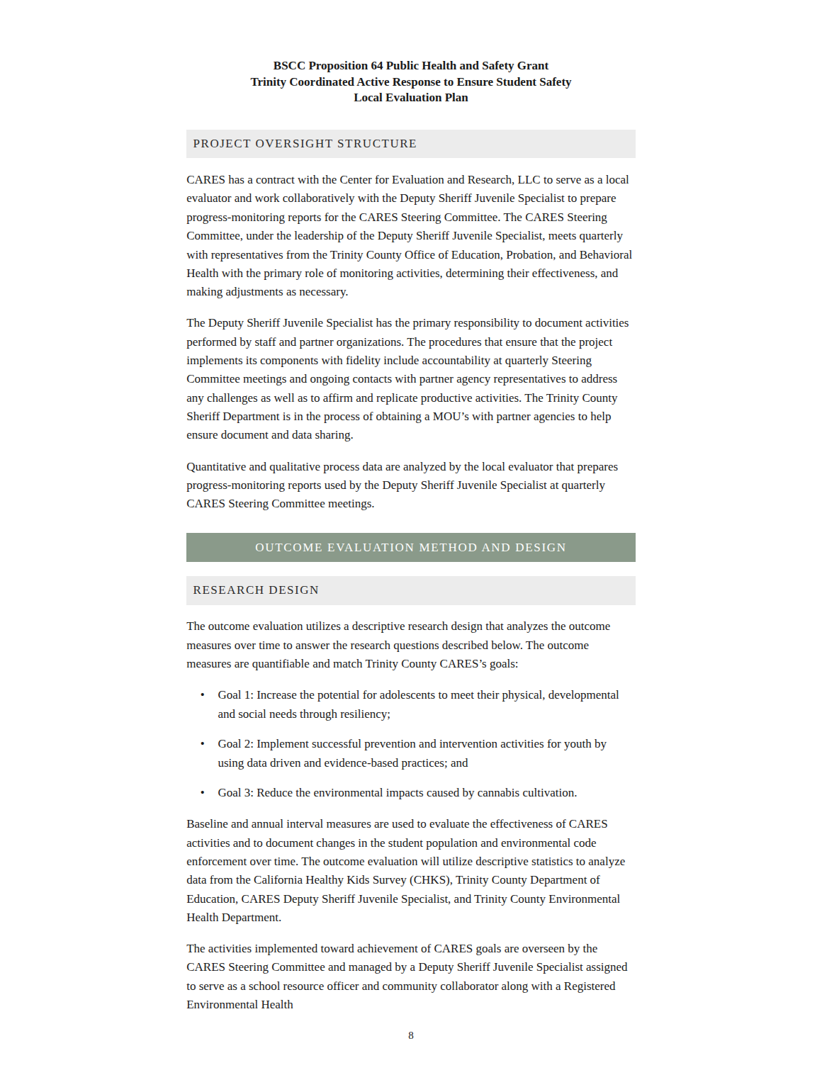BSCC Proposition 64 Public Health and Safety Grant
Trinity Coordinated Active Response to Ensure Student Safety
Local Evaluation Plan
Project Oversight Structure
CARES has a contract with the Center for Evaluation and Research, LLC to serve as a local evaluator and work collaboratively with the Deputy Sheriff Juvenile Specialist to prepare progress-monitoring reports for the CARES Steering Committee. The CARES Steering Committee, under the leadership of the Deputy Sheriff Juvenile Specialist, meets quarterly with representatives from the Trinity County Office of Education, Probation, and Behavioral Health with the primary role of monitoring activities, determining their effectiveness, and making adjustments as necessary.
The Deputy Sheriff Juvenile Specialist has the primary responsibility to document activities performed by staff and partner organizations. The procedures that ensure that the project implements its components with fidelity include accountability at quarterly Steering Committee meetings and ongoing contacts with partner agency representatives to address any challenges as well as to affirm and replicate productive activities. The Trinity County Sheriff Department is in the process of obtaining a MOU’s with partner agencies to help ensure document and data sharing.
Quantitative and qualitative process data are analyzed by the local evaluator that prepares progress-monitoring reports used by the Deputy Sheriff Juvenile Specialist at quarterly CARES Steering Committee meetings.
Outcome Evaluation Method and Design
Research Design
The outcome evaluation utilizes a descriptive research design that analyzes the outcome measures over time to answer the research questions described below. The outcome measures are quantifiable and match Trinity County CARES’s goals:
Goal 1: Increase the potential for adolescents to meet their physical, developmental and social needs through resiliency;
Goal 2: Implement successful prevention and intervention activities for youth by using data driven and evidence-based practices; and
Goal 3: Reduce the environmental impacts caused by cannabis cultivation.
Baseline and annual interval measures are used to evaluate the effectiveness of CARES activities and to document changes in the student population and environmental code enforcement over time. The outcome evaluation will utilize descriptive statistics to analyze data from the California Healthy Kids Survey (CHKS), Trinity County Department of Education, CARES Deputy Sheriff Juvenile Specialist, and Trinity County Environmental Health Department.
The activities implemented toward achievement of CARES goals are overseen by the CARES Steering Committee and managed by a Deputy Sheriff Juvenile Specialist assigned to serve as a school resource officer and community collaborator along with a Registered Environmental Health
8